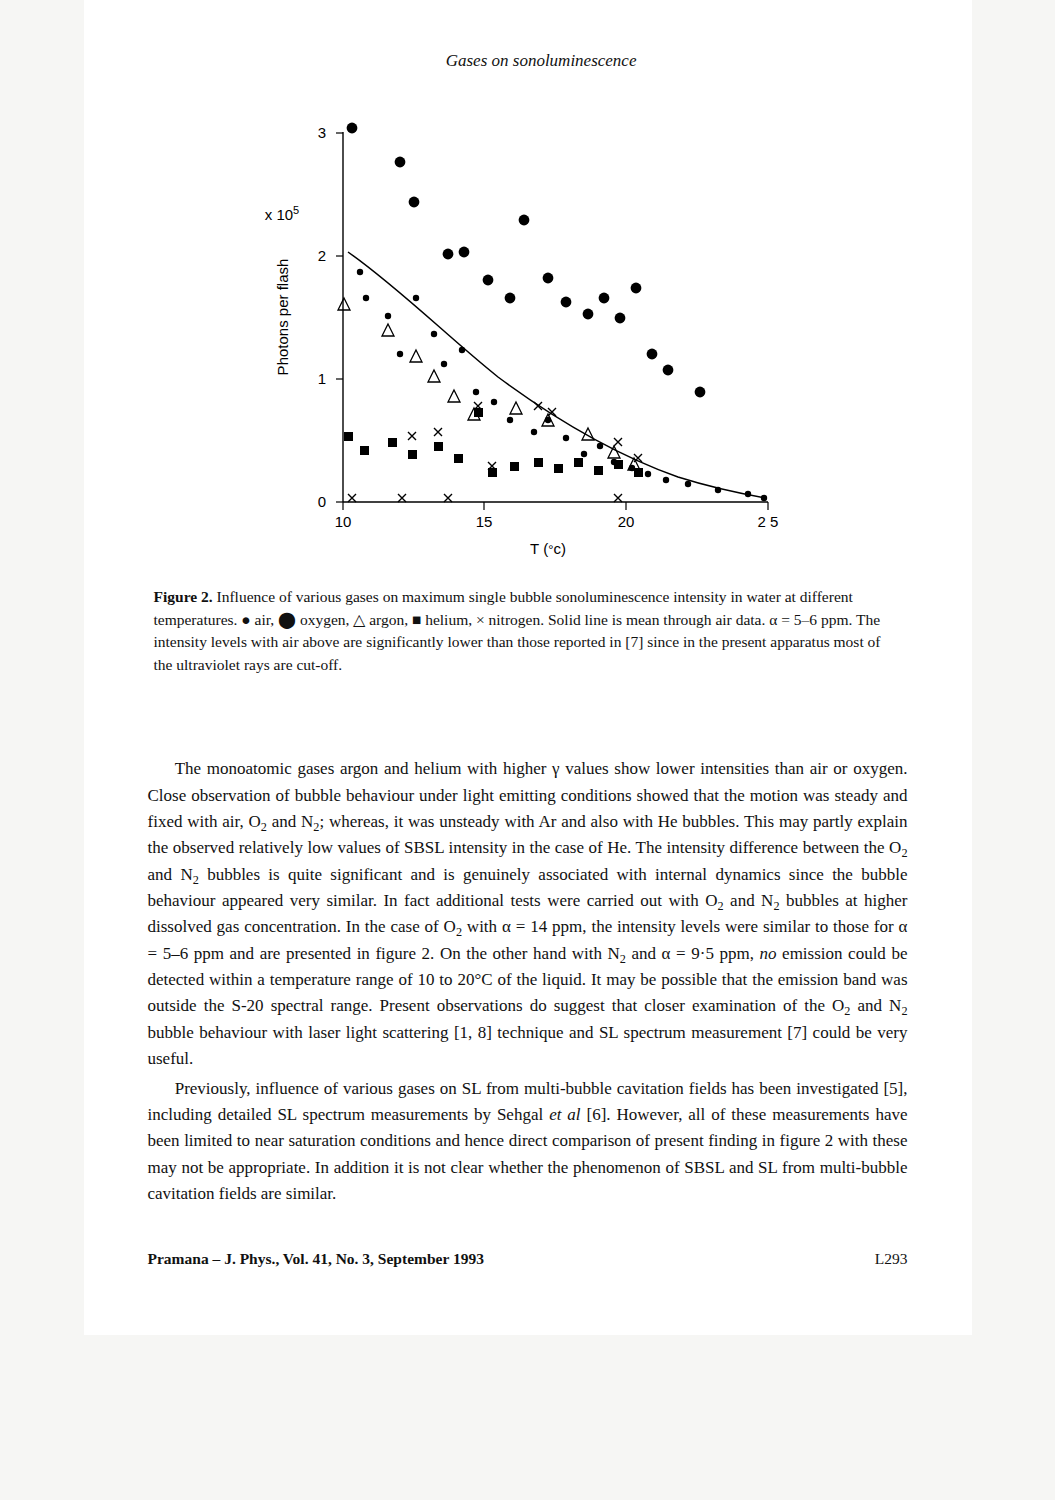Gases on sonoluminescence
0 1 2 3 10 15 20 2 5 T (°c) Photons per flash x 105
Figure 2. Influence of various gases on maximum single bubble sonoluminescence intensity in water at different temperatures. ● air, ⬤ oxygen, △ argon, ■ helium, × nitrogen. Solid line is mean through air data. α = 5–6 ppm. The intensity levels with air above are significantly lower than those reported in [7] since in the present apparatus most of the ultraviolet rays are cut-off.
The monoatomic gases argon and helium with higher γ values show lower intensities than air or oxygen. Close observation of bubble behaviour under light emitting conditions showed that the motion was steady and fixed with air, O2 and N2; whereas, it was unsteady with Ar and also with He bubbles. This may partly explain the observed relatively low values of SBSL intensity in the case of He. The intensity difference between the O2 and N2 bubbles is quite significant and is genuinely associated with internal dynamics since the bubble behaviour appeared very similar. In fact additional tests were carried out with O2 and N2 bubbles at higher dissolved gas concentration. In the case of O2 with α = 14 ppm, the intensity levels were similar to those for α = 5–6 ppm and are presented in figure 2. On the other hand with N2 and α = 9·5 ppm, no emission could be detected within a temperature range of 10 to 20°C of the liquid. It may be possible that the emission band was outside the S-20 spectral range. Present observations do suggest that closer examination of the O2 and N2 bubble behaviour with laser light scattering [1, 8] technique and SL spectrum measurement [7] could be very useful.
Previously, influence of various gases on SL from multi-bubble cavitation fields has been investigated [5], including detailed SL spectrum measurements by Sehgal et al [6]. However, all of these measurements have been limited to near saturation conditions and hence direct comparison of present finding in figure 2 with these may not be appropriate. In addition it is not clear whether the phenomenon of SBSL and SL from multi-bubble cavitation fields are similar.
Pramana – J. Phys., Vol. 41, No. 3, September 1993 L293